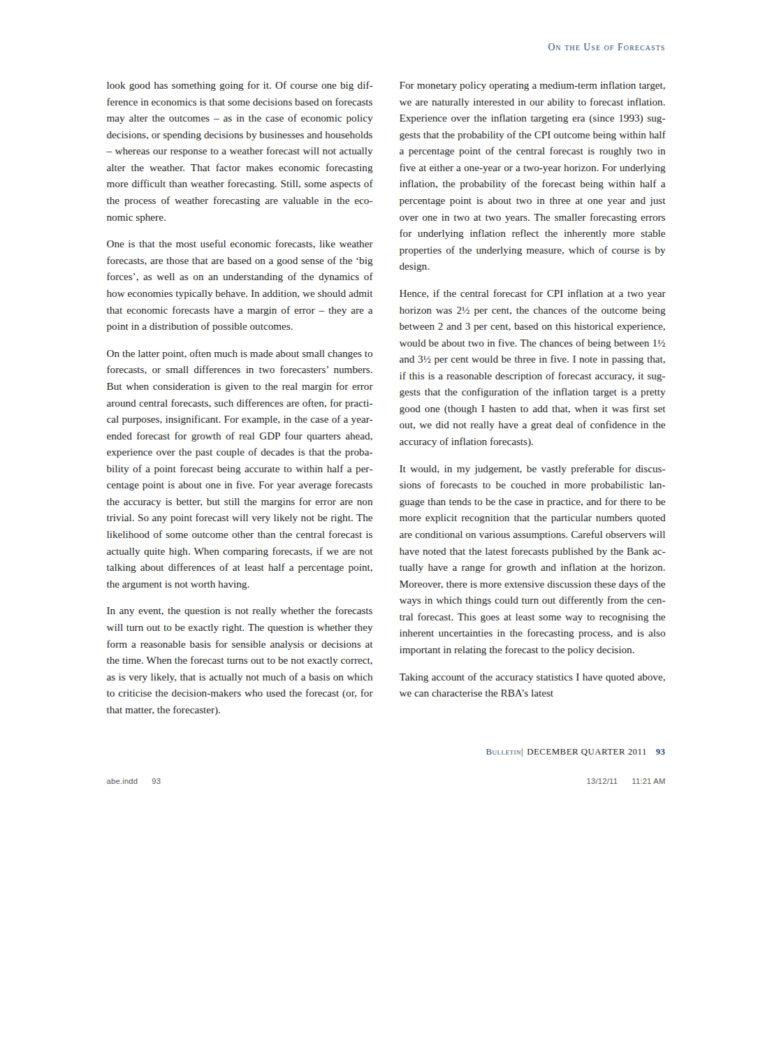On the Use of Forecasts
look good has something going for it. Of course one big difference in economics is that some decisions based on forecasts may alter the outcomes – as in the case of economic policy decisions, or spending decisions by businesses and households – whereas our response to a weather forecast will not actually alter the weather. That factor makes economic forecasting more difficult than weather forecasting. Still, some aspects of the process of weather forecasting are valuable in the economic sphere.
One is that the most useful economic forecasts, like weather forecasts, are those that are based on a good sense of the ‘big forces’, as well as on an understanding of the dynamics of how economies typically behave. In addition, we should admit that economic forecasts have a margin of error – they are a point in a distribution of possible outcomes.
On the latter point, often much is made about small changes to forecasts, or small differences in two forecasters’ numbers. But when consideration is given to the real margin for error around central forecasts, such differences are often, for practical purposes, insignificant. For example, in the case of a year-ended forecast for growth of real GDP four quarters ahead, experience over the past couple of decades is that the probability of a point forecast being accurate to within half a percentage point is about one in five. For year average forecasts the accuracy is better, but still the margins for error are non trivial. So any point forecast will very likely not be right. The likelihood of some outcome other than the central forecast is actually quite high. When comparing forecasts, if we are not talking about differences of at least half a percentage point, the argument is not worth having.
In any event, the question is not really whether the forecasts will turn out to be exactly right. The question is whether they form a reasonable basis for sensible analysis or decisions at the time. When the forecast turns out to be not exactly correct, as is very likely, that is actually not much of a basis on which to criticise the decision-makers who used the forecast (or, for that matter, the forecaster).
For monetary policy operating a medium-term inflation target, we are naturally interested in our ability to forecast inflation. Experience over the inflation targeting era (since 1993) suggests that the probability of the CPI outcome being within half a percentage point of the central forecast is roughly two in five at either a one-year or a two-year horizon. For underlying inflation, the probability of the forecast being within half a percentage point is about two in three at one year and just over one in two at two years. The smaller forecasting errors for underlying inflation reflect the inherently more stable properties of the underlying measure, which of course is by design.
Hence, if the central forecast for CPI inflation at a two year horizon was 2½ per cent, the chances of the outcome being between 2 and 3 per cent, based on this historical experience, would be about two in five. The chances of being between 1½ and 3½ per cent would be three in five. I note in passing that, if this is a reasonable description of forecast accuracy, it suggests that the configuration of the inflation target is a pretty good one (though I hasten to add that, when it was first set out, we did not really have a great deal of confidence in the accuracy of inflation forecasts).
It would, in my judgement, be vastly preferable for discussions of forecasts to be couched in more probabilistic language than tends to be the case in practice, and for there to be more explicit recognition that the particular numbers quoted are conditional on various assumptions. Careful observers will have noted that the latest forecasts published by the Bank actually have a range for growth and inflation at the horizon. Moreover, there is more extensive discussion these days of the ways in which things could turn out differently from the central forecast. This goes at least some way to recognising the inherent uncertainties in the forecasting process, and is also important in relating the forecast to the policy decision.
Taking account of the accuracy statistics I have quoted above, we can characterise the RBA’s latest
Bulletin | December Quarter 2011 93
abe.indd 93
13/12/11 11:21 AM